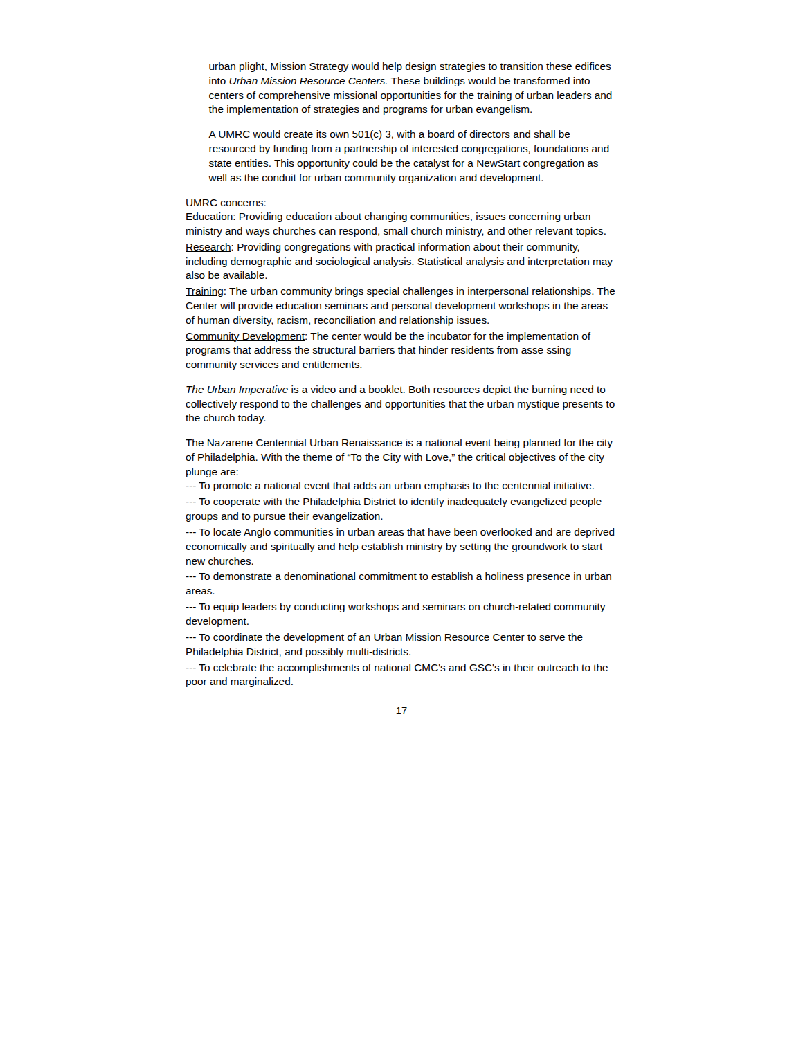urban plight, Mission Strategy would help design strategies to transition these edifices into Urban Mission Resource Centers. These buildings would be transformed into centers of comprehensive missional opportunities for the training of urban leaders and the implementation of strategies and programs for urban evangelism.
A UMRC would create its own 501(c) 3, with a board of directors and shall be resourced by funding from a partnership of interested congregations, foundations and state entities. This opportunity could be the catalyst for a NewStart congregation as well as the conduit for urban community organization and development.
UMRC concerns:
Education: Providing education about changing communities, issues concerning urban ministry and ways churches can respond, small church ministry, and other relevant topics.
Research: Providing congregations with practical information about their community, including demographic and sociological analysis. Statistical analysis and interpretation may also be available.
Training: The urban community brings special challenges in interpersonal relationships. The Center will provide education seminars and personal development workshops in the areas of human diversity, racism, reconciliation and relationship issues.
Community Development: The center would be the incubator for the implementation of programs that address the structural barriers that hinder residents from asse ssing community services and entitlements.
The Urban Imperative is a video and a booklet. Both resources depict the burning need to collectively respond to the challenges and opportunities that the urban mystique presents to the church today.
The Nazarene Centennial Urban Renaissance is a national event being planned for the city of Philadelphia. With the theme of “To the City with Love,” the critical objectives of the city plunge are:
--- To promote a national event that adds an urban emphasis to the centennial initiative.
--- To cooperate with the Philadelphia District to identify inadequately evangelized people groups and to pursue their evangelization.
--- To locate Anglo communities in urban areas that have been overlooked and are deprived economically and spiritually and help establish ministry by setting the groundwork to start new churches.
--- To demonstrate a denominational commitment to establish a holiness presence in urban areas.
--- To equip leaders by conducting workshops and seminars on church-related community development.
--- To coordinate the development of an Urban Mission Resource Center to serve the Philadelphia District, and possibly multi-districts.
--- To celebrate the accomplishments of national CMC's and GSC's in their outreach to the poor and marginalized.
17